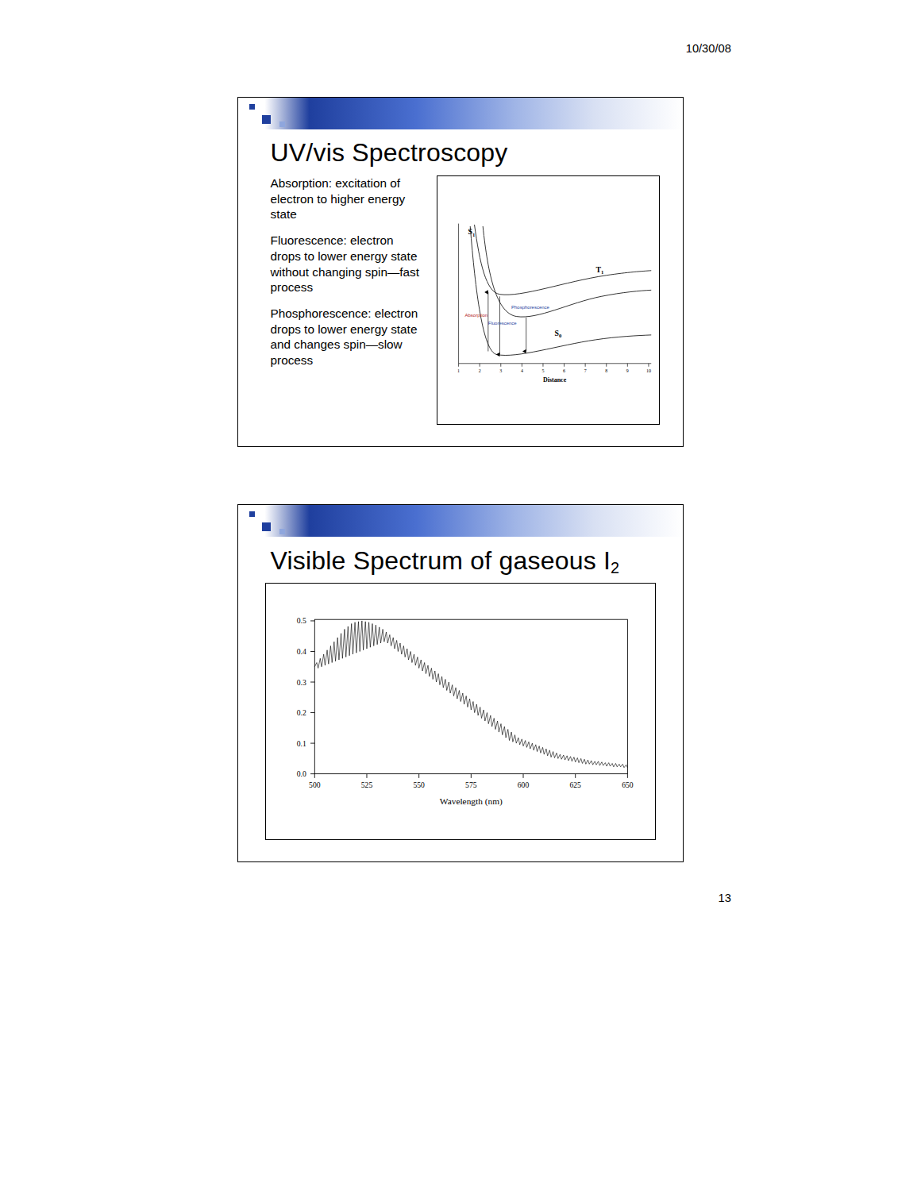10/30/08
UV/vis Spectroscopy
Absorption: excitation of electron to higher energy state
Fluorescence: electron drops to lower energy state without changing spin—fast process
Phosphorescence: electron drops to lower energy state and changes spin—slow process
1 2 3 4 5 6 7 8 9 10 Distance S1 T1 S0 Absorption Fluorescence Phosphorescence
Visible Spectrum of gaseous I2
0.0 0.1 0.2 0.3 0.4 0.5 500 525 550 575 600 625 650 Wavelength (nm)
13